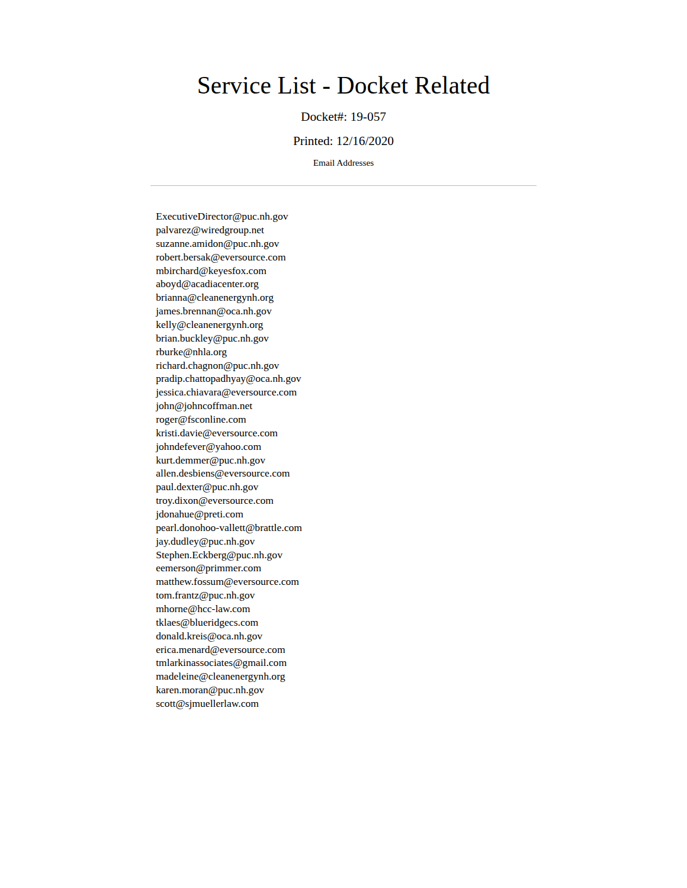Service List - Docket Related
Docket#: 19-057
Printed: 12/16/2020
Email Addresses
ExecutiveDirector@puc.nh.gov
palvarez@wiredgroup.net
suzanne.amidon@puc.nh.gov
robert.bersak@eversource.com
mbirchard@keyesfox.com
aboyd@acadiacenter.org
brianna@cleanenergynh.org
james.brennan@oca.nh.gov
kelly@cleanenergynh.org
brian.buckley@puc.nh.gov
rburke@nhla.org
richard.chagnon@puc.nh.gov
pradip.chattopadhyay@oca.nh.gov
jessica.chiavara@eversource.com
john@johncoffman.net
roger@fsconline.com
kristi.davie@eversource.com
johndefever@yahoo.com
kurt.demmer@puc.nh.gov
allen.desbiens@eversource.com
paul.dexter@puc.nh.gov
troy.dixon@eversource.com
jdonahue@preti.com
pearl.donohoo-vallett@brattle.com
jay.dudley@puc.nh.gov
Stephen.Eckberg@puc.nh.gov
eemerson@primmer.com
matthew.fossum@eversource.com
tom.frantz@puc.nh.gov
mhorne@hcc-law.com
tklaes@blueridgecs.com
donald.kreis@oca.nh.gov
erica.menard@eversource.com
tmlarkinassociates@gmail.com
madeleine@cleanenergynh.org
karen.moran@puc.nh.gov
scott@sjmuellerlaw.com